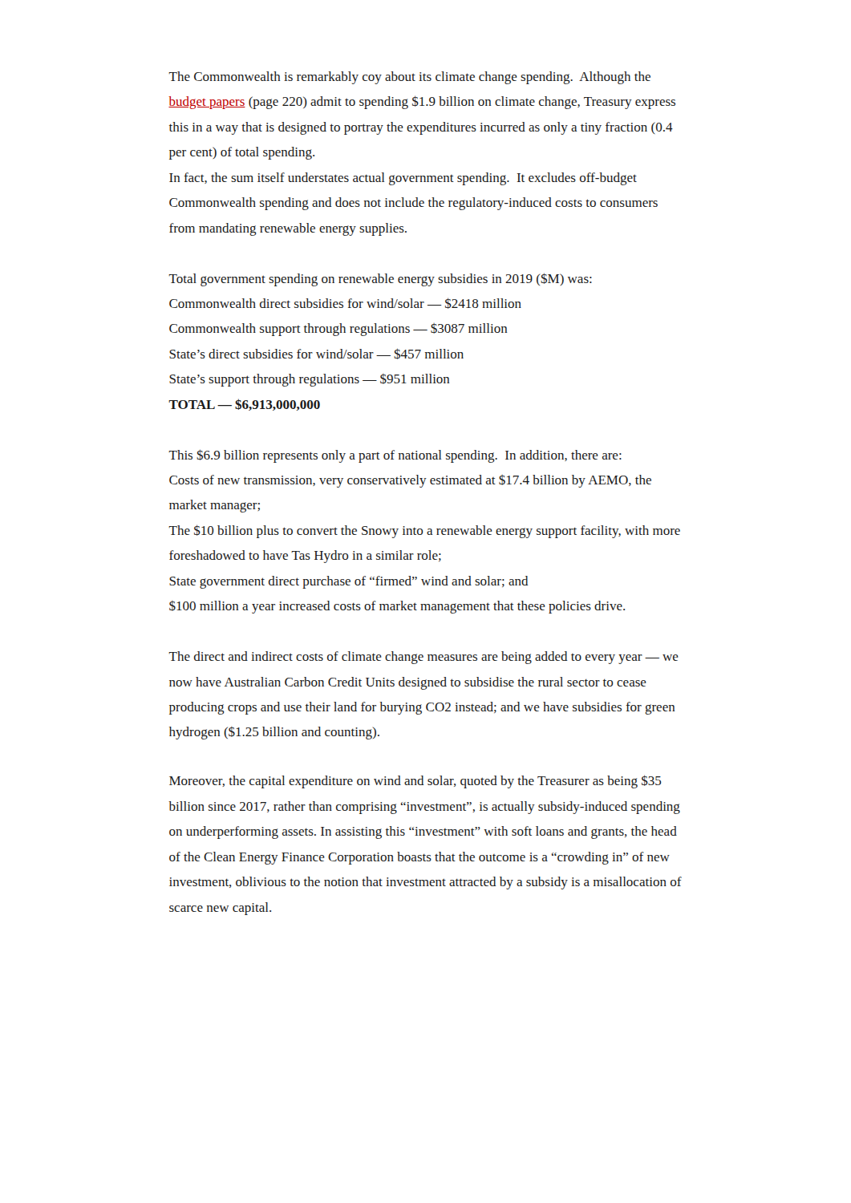The Commonwealth is remarkably coy about its climate change spending. Although the budget papers (page 220) admit to spending $1.9 billion on climate change, Treasury express this in a way that is designed to portray the expenditures incurred as only a tiny fraction (0.4 per cent) of total spending.
In fact, the sum itself understates actual government spending. It excludes off-budget Commonwealth spending and does not include the regulatory-induced costs to consumers from mandating renewable energy supplies.
Total government spending on renewable energy subsidies in 2019 ($M) was:
Commonwealth direct subsidies for wind/solar — $2418 million
Commonwealth support through regulations — $3087 million
State’s direct subsidies for wind/solar — $457 million
State’s support through regulations — $951 million
TOTAL — $6,913,000,000
This $6.9 billion represents only a part of national spending. In addition, there are:
Costs of new transmission, very conservatively estimated at $17.4 billion by AEMO, the market manager;
The $10 billion plus to convert the Snowy into a renewable energy support facility, with more foreshadowed to have Tas Hydro in a similar role;
State government direct purchase of “firmed” wind and solar; and
$100 million a year increased costs of market management that these policies drive.
The direct and indirect costs of climate change measures are being added to every year — we now have Australian Carbon Credit Units designed to subsidise the rural sector to cease producing crops and use their land for burying CO2 instead; and we have subsidies for green hydrogen ($1.25 billion and counting).
Moreover, the capital expenditure on wind and solar, quoted by the Treasurer as being $35 billion since 2017, rather than comprising “investment”, is actually subsidy-induced spending on underperforming assets. In assisting this “investment” with soft loans and grants, the head of the Clean Energy Finance Corporation boasts that the outcome is a “crowding in” of new investment, oblivious to the notion that investment attracted by a subsidy is a misallocation of scarce new capital.